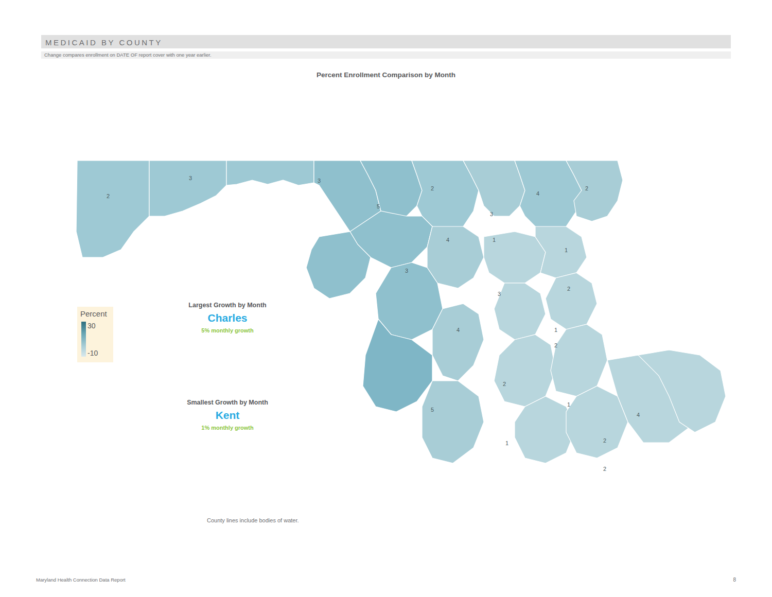MEDICAID BY COUNTY
Change compares enrollment on DATE OF report cover with one year earlier.
Percent Enrollment Comparison by Month
2 3 3 5 2 3 4 2 4 3 1 1 3 2 4 1 2 2 5 1 4 1 2 2
Percent
30
-10
Largest Growth by Month
Charles
5% monthly growth
Smallest Growth by Month
Kent
1% monthly growth
County lines include bodies of water.
Maryland Health Connection Data Report
8